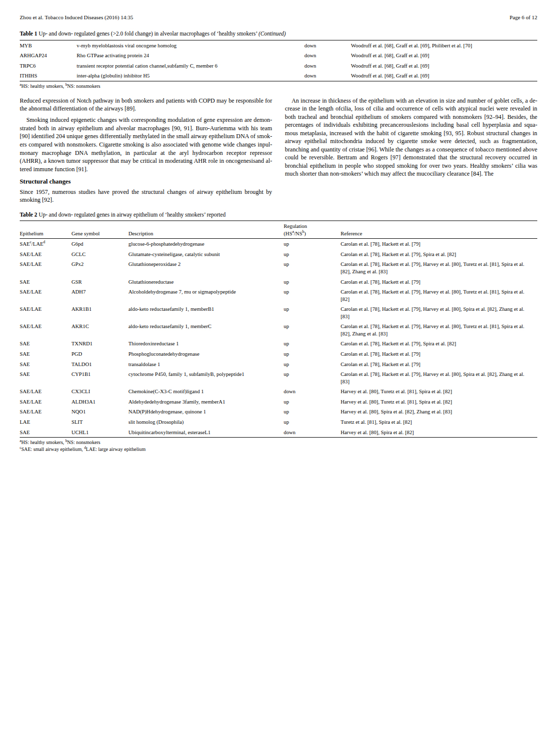Zhou et al. Tobacco Induced Diseases (2016) 14:35
Page 6 of 12
Table 1 Up- and down- regulated genes (>2.0 fold change) in alveolar macrophages of ‘healthy smokers’ (Continued)
| MYB | v-myb myeloblastosis viral oncogene homolog | down | Woodruff et al. [68], Graff et al. [69], Philibert et al. [70] |
| ARHGAP24 | Rho GTPase activating protein 24 | down | Woodruff et al. [68], Graff et al. [69] |
| TRPC6 | transient receptor potential cation channel,subfamily C, member 6 | down | Woodruff et al. [68], Graff et al. [69] |
| ITHIHS | inter-alpha (globulin) inhibitor H5 | down | Woodruff et al. [68], Graff et al. [69] |
aHS: healthy smokers, bNS: nonsmokers
Reduced expression of Notch pathway in both smokers and patients with COPD may be responsible for the abnormal differentiation of the airways [89].
Smoking induced epigenetic changes with corresponding modulation of gene expression are demonstrated both in airway epithelium and alveolar macrophages [90, 91]. Buro-Auriemma with his team [90] identified 204 unique genes differentially methylated in the small airway epithelium DNA of smokers compared with nonsmokers. Cigarette smoking is also associated with genome wide changes inpulmonary macrophage DNA methylation, in particular at the aryl hydrocarbon receptor repressor (AHRR), a known tumor suppressor that may be critical in moderating AHR role in oncogenesisand altered immune function [91].
Structural changes
Since 1957, numerous studies have proved the structural changes of airway epithelium brought by smoking [92].
An increase in thickness of the epithelium with an elevation in size and number of goblet cells, a decrease in the length ofcilia, loss of cilia and occurrence of cells with atypical nuclei were revealed in both tracheal and bronchial epithelium of smokers compared with nonsmokers [92–94]. Besides, the percentages of individuals exhibiting precancerouslesions including basal cell hyperplasia and squamous metaplasia, increased with the habit of cigarette smoking [93, 95]. Robust structural changes in airway epithelial mitochondria induced by cigarette smoke were detected, such as fragmentation, branching and quantity of cristae [96]. While the changes as a consequence of tobacco mentioned above could be reversible. Bertram and Rogers [97] demonstrated that the structural recovery occurred in bronchial epithelium in people who stopped smoking for over two years. Healthy smokers’ cilia was much shorter than non-smokers’ which may affect the mucociliary clearance [84]. The
Table 2 Up- and down- regulated genes in airway epithelium of ‘healthy smokers’ reported
| Epithelium | Gene symbol | Description | Regulation (HS a /NS b ) | Reference |
| --- | --- | --- | --- | --- |
| SAE c /LAE d | G6pd | glucose-6-phosphatedehydrogenase | up | Carolan et al. [78], Hackett et al. [79] |
| SAE/LAE | GCLC | Glutamate-cysteineligase, catalytic subunit | up | Carolan et al. [78], Hackett et al. [79], Spira et al. [82] |
| SAE/LAE | GPx2 | Glutathioneperoxidase 2 | up | Carolan et al. [78], Hackett et al. [79], Harvey et al. [80], Turetz et al. [81], Spira et al. [82], Zhang et al. [83] |
| SAE | GSR | Glutathionereductase | up | Carolan et al. [78], Hackett et al. [79] |
| SAE/LAE | ADH7 | Alcoholdehydrogenase 7, mu or sigmapolypeptide | up | Carolan et al. [78], Hackett et al. [79], Harvey et al. [80], Turetz et al. [81], Spira et al. [82] |
| SAE/LAE | AKR1B1 | aldo-keto reductasefamily 1, memberB1 | up | Carolan et al. [78], Hackett et al. [79], Harvey et al. [80], Spira et al. [82], Zhang et al. [83] |
| SAE/LAE | AKR1C | aldo-keto reductasefamily 1, memberC | up | Carolan et al. [78], Hackett et al. [79], Harvey et al. [80], Turetz et al. [81], Spira et al. [82], Zhang et al. [83] |
| SAE | TXNRD1 | Thioredoxinreductase 1 | up | Carolan et al. [78], Hackett et al. [79], Spira et al. [82] |
| SAE | PGD | Phosphogluconatedehydrogenase | up | Carolan et al. [78], Hackett et al. [79] |
| SAE | TALDO1 | transaldolase 1 | up | Carolan et al. [78], Hackett et al. [79] |
| SAE | CYP1B1 | cytochrome P450, family 1, subfamilyB, polypeptide1 | up | Carolan et al. [78], Hackett et al. [79], Harvey et al. [80], Spira et al. [82], Zhang et al. [83] |
| SAE/LAE | CX3CLI | Chemokine(C-X3-C motif)ligand 1 | down | Harvey et al. [80], Turetz et al. [81], Spira et al. [82] |
| SAE/LAE | ALDH3A1 | Aldehydedehydrogenase 3family, memberA1 | up | Harvey et al. [80], Turetz et al. [81], Spira et al. [82] |
| SAE/LAE | NQO1 | NAD(P)Hdehydrogenase, quinone 1 | up | Harvey et al. [80], Spira et al. [82], Zhang et al. [83] |
| LAE | SLIT | slit homolog (Drosophila) | up | Turetz et al. [81], Spira et al. [82] |
| SAE | UCHL1 | Ubiquitincarboxylterminal, esteraseL1 | down | Harvey et al. [80], Spira et al. [82] |
aHS: healthy smokers, bNS: nonsmokers
cSAE: small airway epithelium, dLAE: large airway epithelium